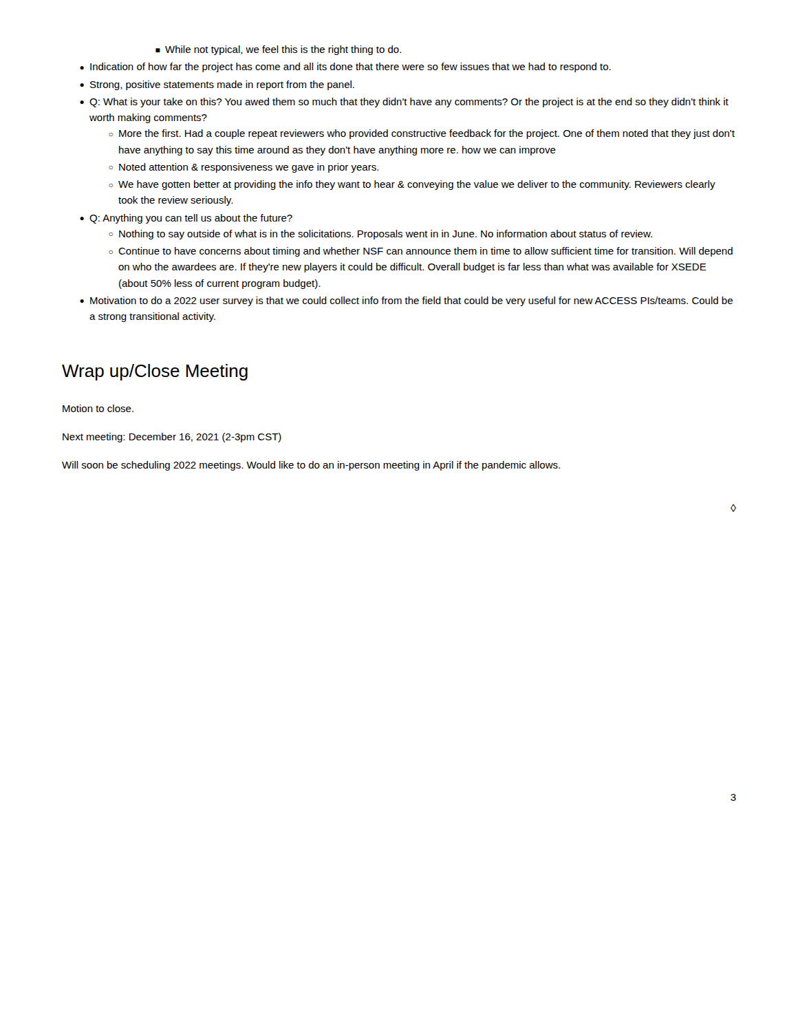While not typical, we feel this is the right thing to do.
Indication of how far the project has come and all its done that there were so few issues that we had to respond to.
Strong, positive statements made in report from the panel.
Q: What is your take on this? You awed them so much that they didn't have any comments? Or the project is at the end so they didn't think it worth making comments?
More the first. Had a couple repeat reviewers who provided constructive feedback for the project. One of them noted that they just don't have anything to say this time around as they don't have anything more re. how we can improve
Noted attention & responsiveness we gave in prior years.
We have gotten better at providing the info they want to hear & conveying the value we deliver to the community. Reviewers clearly took the review seriously.
Q: Anything you can tell us about the future?
Nothing to say outside of what is in the solicitations. Proposals went in in June. No information about status of review.
Continue to have concerns about timing and whether NSF can announce them in time to allow sufficient time for transition. Will depend on who the awardees are. If they're new players it could be difficult. Overall budget is far less than what was available for XSEDE (about 50% less of current program budget).
Motivation to do a 2022 user survey is that we could collect info from the field that could be very useful for new ACCESS PIs/teams. Could be a strong transitional activity.
Wrap up/Close Meeting
Motion to close.
Next meeting: December 16, 2021 (2-3pm CST)
Will soon be scheduling 2022 meetings. Would like to do an in-person meeting in April if the pandemic allows.
◊
3